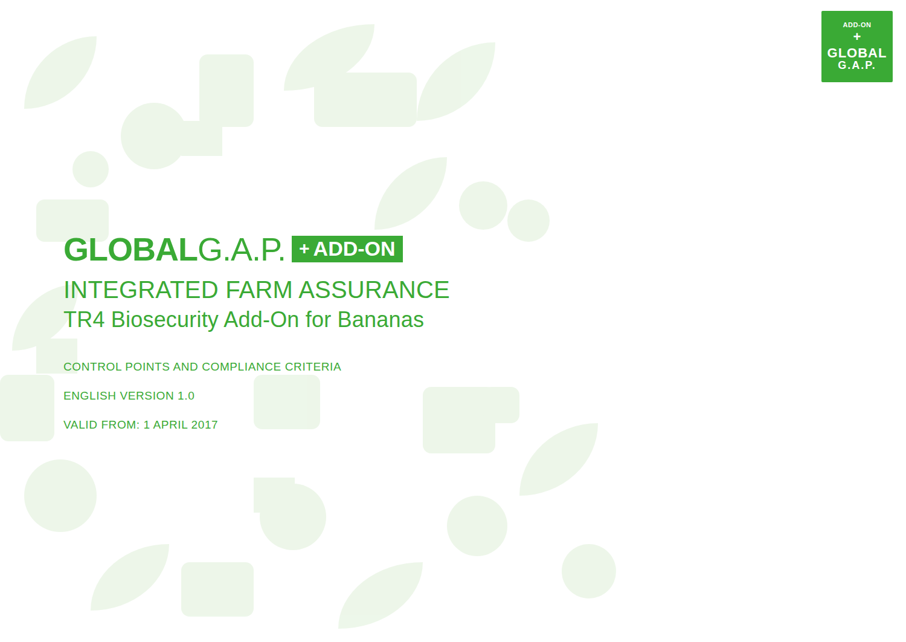ADD-ON
+
GLOBAL
G.A.P.
GLOBAL G.A.P. +ADD-ON
INTEGRATED FARM ASSURANCE
TR4 Biosecurity Add-On for Bananas
CONTROL POINTS AND COMPLIANCE CRITERIA
ENGLISH VERSION 1.0
VALID FROM: 1 APRIL 2017